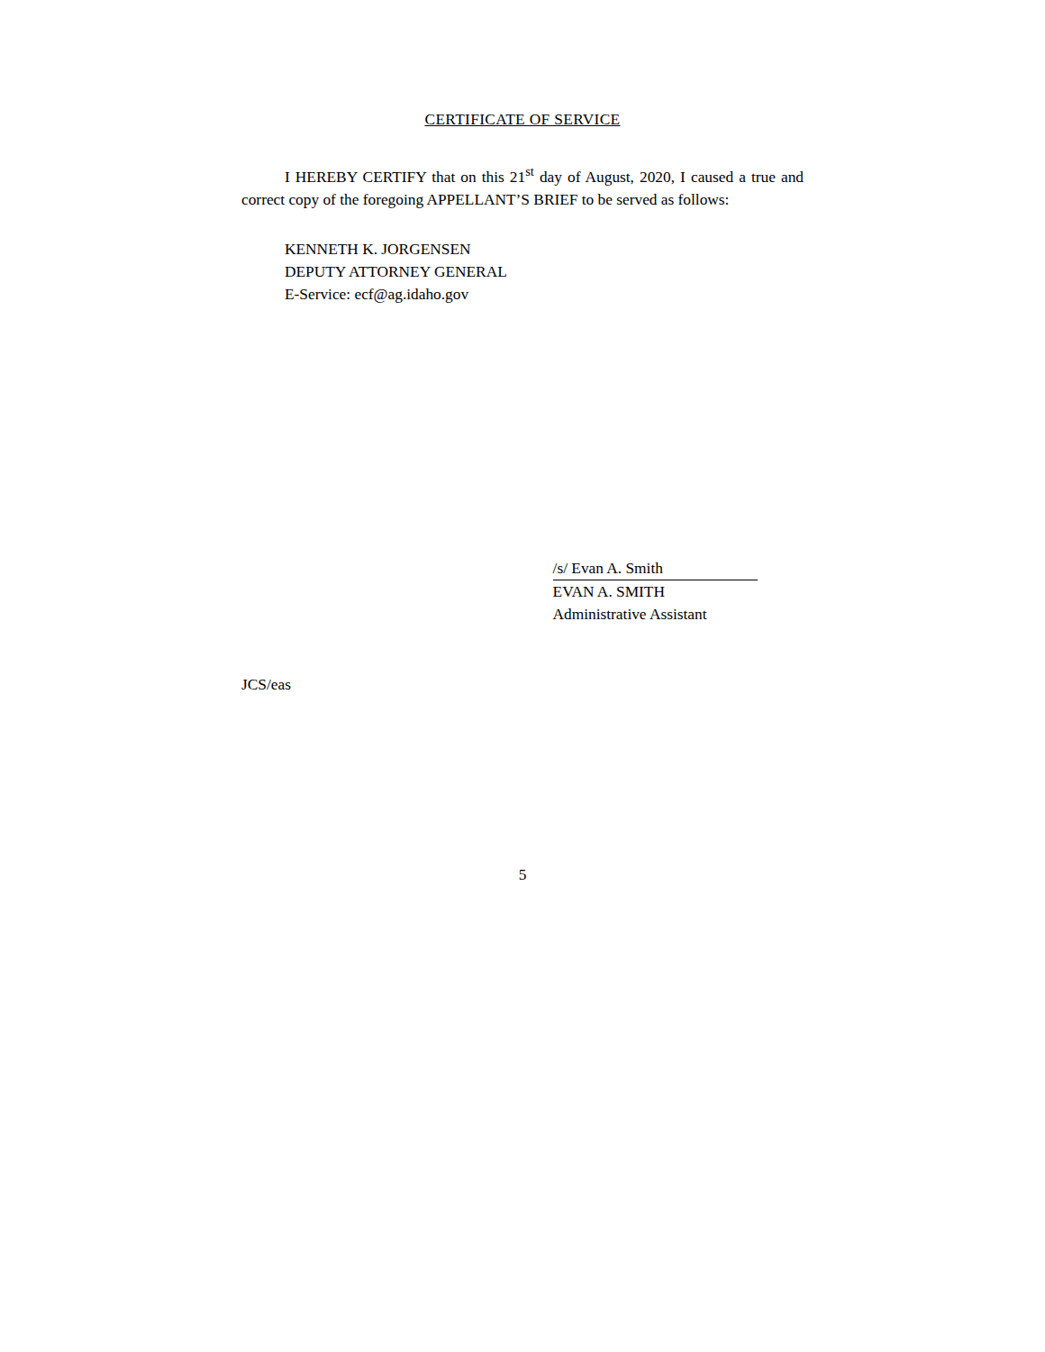CERTIFICATE OF SERVICE
I HEREBY CERTIFY that on this 21st day of August, 2020, I caused a true and correct copy of the foregoing APPELLANT’S BRIEF to be served as follows:
KENNETH K. JORGENSEN
DEPUTY ATTORNEY GENERAL
E-Service: ecf@ag.idaho.gov
/s/ Evan A. Smith
EVAN A. SMITH
Administrative Assistant
JCS/eas
5